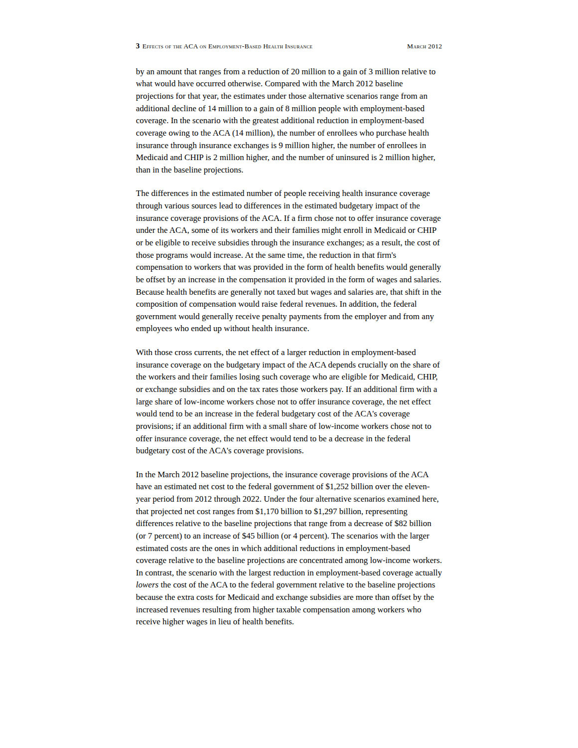3 Effects of the ACA on Employment-Based Health Insurance March 2012
by an amount that ranges from a reduction of 20 million to a gain of 3 million relative to what would have occurred otherwise. Compared with the March 2012 baseline projections for that year, the estimates under those alternative scenarios range from an additional decline of 14 million to a gain of 8 million people with employment-based coverage. In the scenario with the greatest additional reduction in employment-based coverage owing to the ACA (14 million), the number of enrollees who purchase health insurance through insurance exchanges is 9 million higher, the number of enrollees in Medicaid and CHIP is 2 million higher, and the number of uninsured is 2 million higher, than in the baseline projections.
The differences in the estimated number of people receiving health insurance coverage through various sources lead to differences in the estimated budgetary impact of the insurance coverage provisions of the ACA. If a firm chose not to offer insurance coverage under the ACA, some of its workers and their families might enroll in Medicaid or CHIP or be eligible to receive subsidies through the insurance exchanges; as a result, the cost of those programs would increase. At the same time, the reduction in that firm's compensation to workers that was provided in the form of health benefits would generally be offset by an increase in the compensation it provided in the form of wages and salaries. Because health benefits are generally not taxed but wages and salaries are, that shift in the composition of compensation would raise federal revenues. In addition, the federal government would generally receive penalty payments from the employer and from any employees who ended up without health insurance.
With those cross currents, the net effect of a larger reduction in employment-based insurance coverage on the budgetary impact of the ACA depends crucially on the share of the workers and their families losing such coverage who are eligible for Medicaid, CHIP, or exchange subsidies and on the tax rates those workers pay. If an additional firm with a large share of low-income workers chose not to offer insurance coverage, the net effect would tend to be an increase in the federal budgetary cost of the ACA's coverage provisions; if an additional firm with a small share of low-income workers chose not to offer insurance coverage, the net effect would tend to be a decrease in the federal budgetary cost of the ACA's coverage provisions.
In the March 2012 baseline projections, the insurance coverage provisions of the ACA have an estimated net cost to the federal government of $1,252 billion over the eleven-year period from 2012 through 2022. Under the four alternative scenarios examined here, that projected net cost ranges from $1,170 billion to $1,297 billion, representing differences relative to the baseline projections that range from a decrease of $82 billion (or 7 percent) to an increase of $45 billion (or 4 percent). The scenarios with the larger estimated costs are the ones in which additional reductions in employment-based coverage relative to the baseline projections are concentrated among low-income workers. In contrast, the scenario with the largest reduction in employment-based coverage actually lowers the cost of the ACA to the federal government relative to the baseline projections because the extra costs for Medicaid and exchange subsidies are more than offset by the increased revenues resulting from higher taxable compensation among workers who receive higher wages in lieu of health benefits.